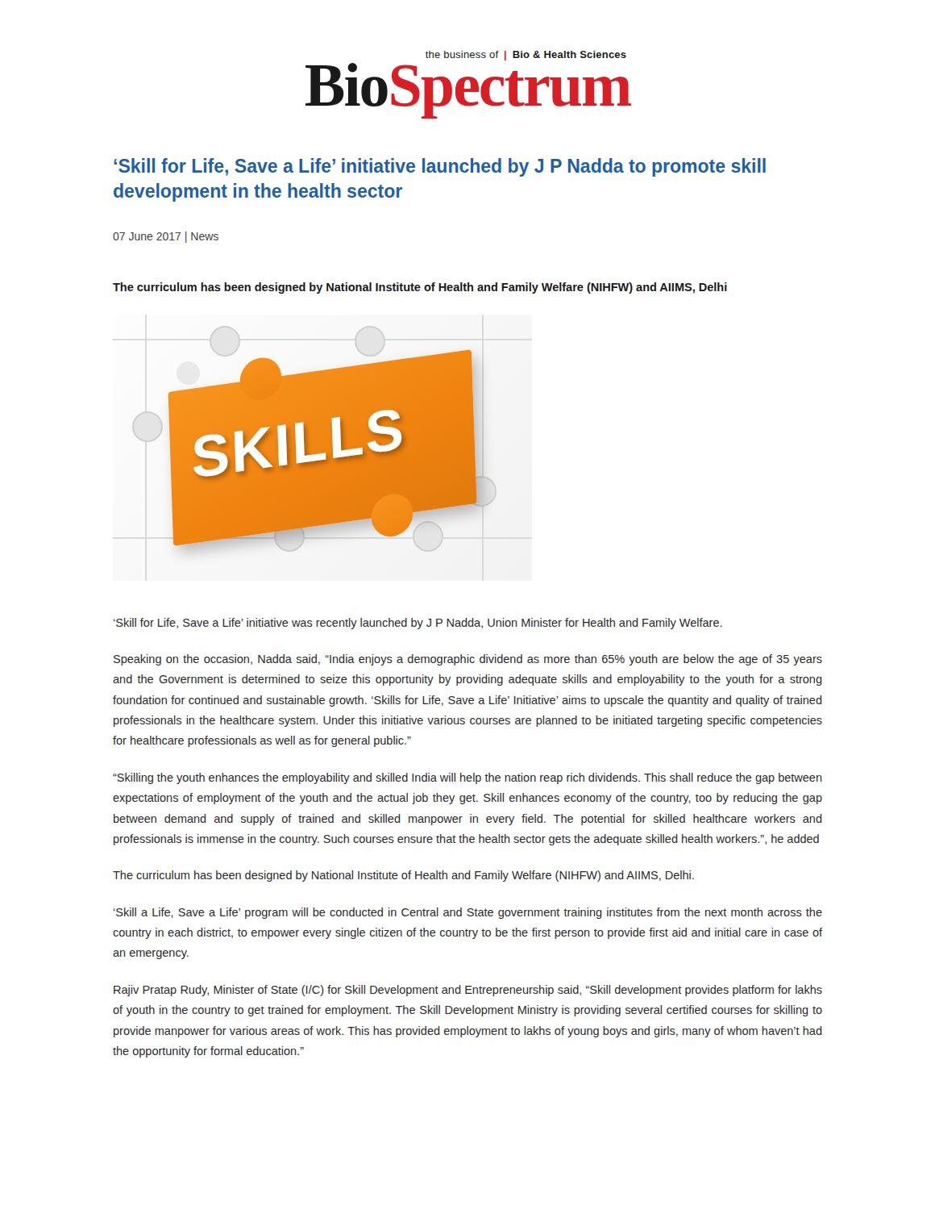the business of | Bio & Health Sciences
Bio Spectrum
‘Skill for Life, Save a Life’ initiative launched by J P Nadda to promote skill development in the health sector
07 June 2017 | News
The curriculum has been designed by National Institute of Health and Family Welfare (NIHFW) and AIIMS, Delhi
SKILLS
‘Skill for Life, Save a Life’ initiative was recently launched by J P Nadda, Union Minister for Health and Family Welfare.
Speaking on the occasion, Nadda said, “India enjoys a demographic dividend as more than 65% youth are below the age of 35 years and the Government is determined to seize this opportunity by providing adequate skills and employability to the youth for a strong foundation for continued and sustainable growth. ‘Skills for Life, Save a Life’ Initiative’ aims to upscale the quantity and quality of trained professionals in the healthcare system. Under this initiative various courses are planned to be initiated targeting specific competencies for healthcare professionals as well as for general public.”
“Skilling the youth enhances the employability and skilled India will help the nation reap rich dividends. This shall reduce the gap between expectations of employment of the youth and the actual job they get. Skill enhances economy of the country, too by reducing the gap between demand and supply of trained and skilled manpower in every field. The potential for skilled healthcare workers and professionals is immense in the country. Such courses ensure that the health sector gets the adequate skilled health workers.”, he added
The curriculum has been designed by National Institute of Health and Family Welfare (NIHFW) and AIIMS, Delhi.
‘Skill a Life, Save a Life’ program will be conducted in Central and State government training institutes from the next month across the country in each district, to empower every single citizen of the country to be the first person to provide first aid and initial care in case of an emergency.
Rajiv Pratap Rudy, Minister of State (I/C) for Skill Development and Entrepreneurship said, “Skill development provides platform for lakhs of youth in the country to get trained for employment. The Skill Development Ministry is providing several certified courses for skilling to provide manpower for various areas of work. This has provided employment to lakhs of young boys and girls, many of whom haven’t had the opportunity for formal education.”